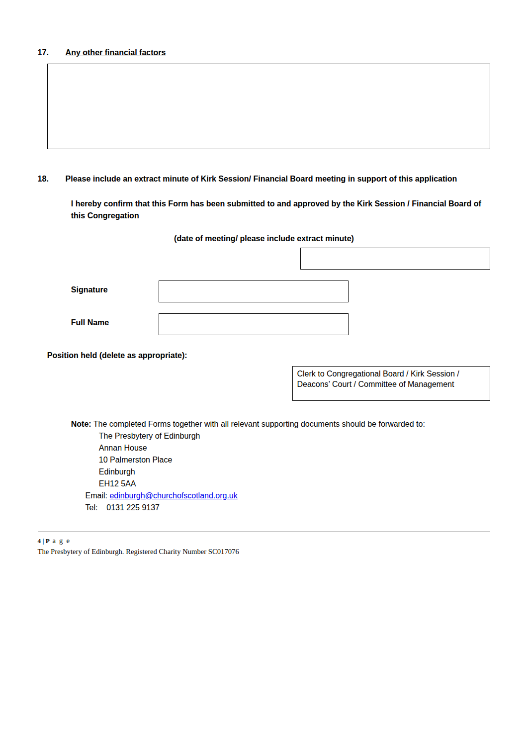17. Any other financial factors
18. Please include an extract minute of Kirk Session/ Financial Board meeting in support of this application
I hereby confirm that this Form has been submitted to and approved by the Kirk Session / Financial Board of this Congregation
(date of meeting/ please include extract minute)
Signature
Full Name
Position held (delete as appropriate):
Clerk to Congregational Board / Kirk Session / Deacons’ Court / Committee of Management
Note: The completed Forms together with all relevant supporting documents should be forwarded to:
The Presbytery of Edinburgh
Annan House
10 Palmerston Place
Edinburgh
EH12 5AA
Email: edinburgh@churchofscotland.org.uk
Tel: 0131 225 9137
4 | P a g e
The Presbytery of Edinburgh. Registered Charity Number SC017076